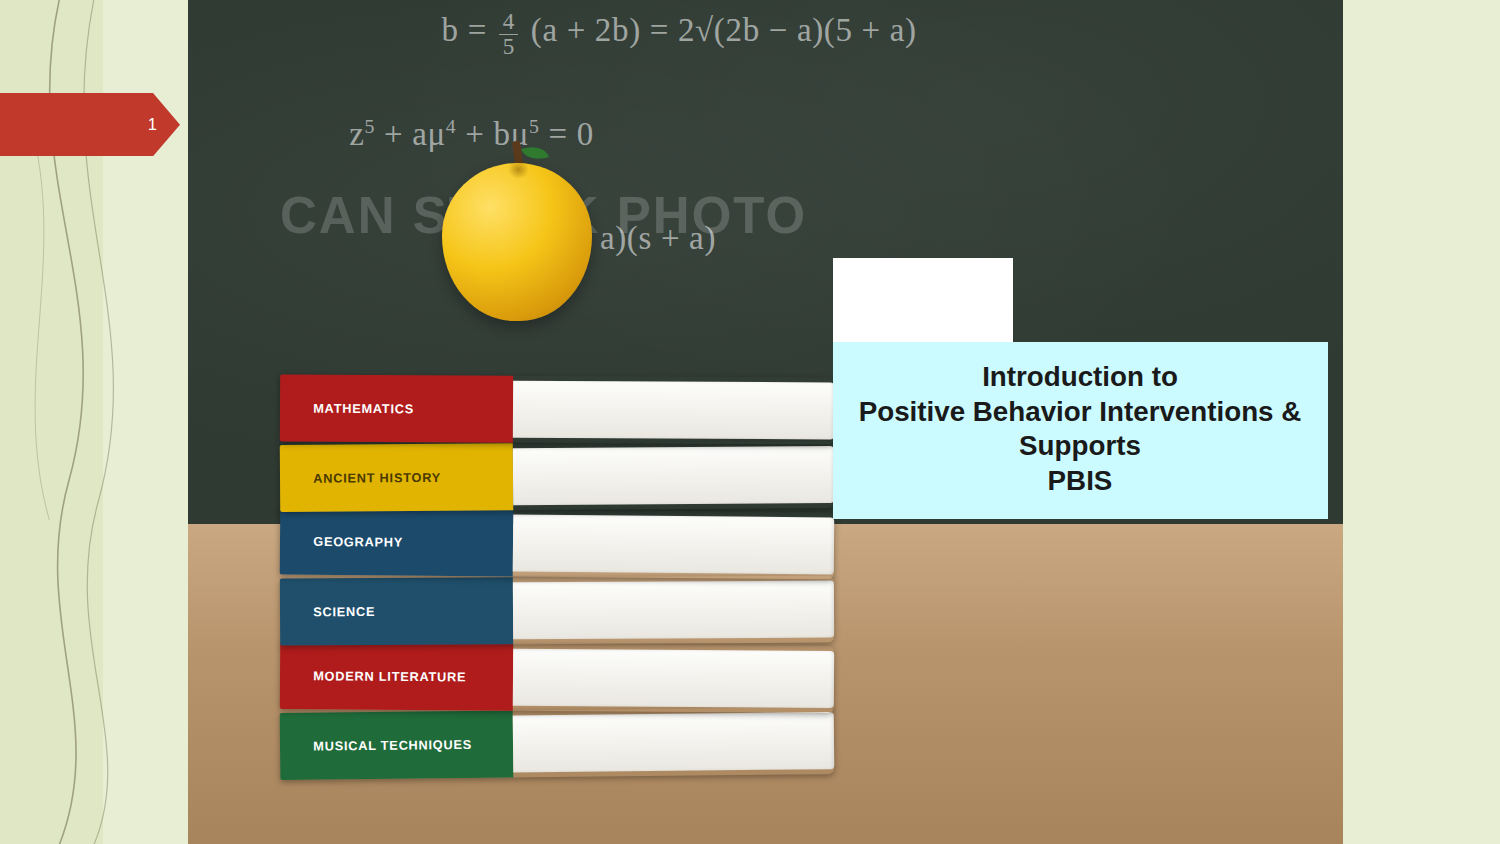1
b = 45 (a + 2b) = 2√(2b − a)(5 + a)
z5 + aμ4 + bμ5 = 0
(b − a)(s + a)
CAN STOCK PHOTO
Musical Techniques
Modern Literature
Science
Geography
Ancient History
Mathematics
Introduction to
Positive Behavior Interventions & Supports
PBIS